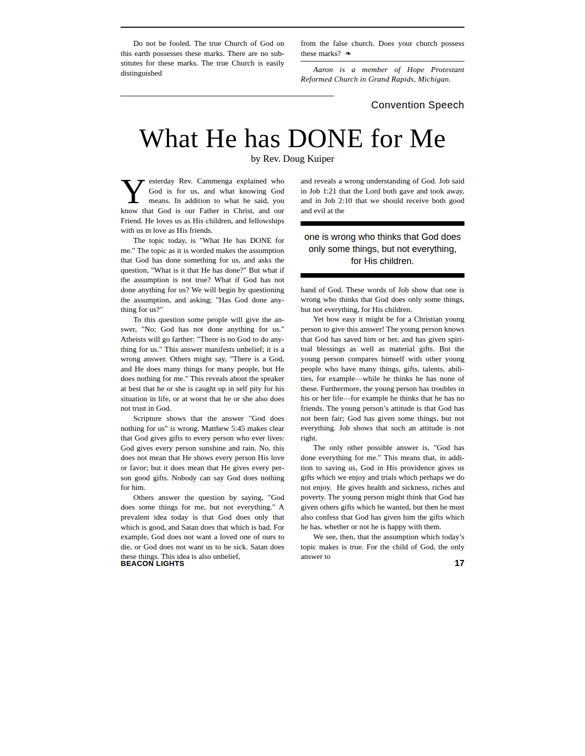Do not be fooled. The true Church of God on this earth possesses these marks. There are no substitutes for these marks. The true Church is easily distinguished
from the false church. Does your church possess these marks? ❧
Aaron is a member of Hope Protestant Reformed Church in Grand Rapids, Michigan.
Convention Speech
What He has DONE for Me
by Rev. Doug Kuiper
Yesterday Rev. Cammenga explained who God is for us, and what knowing God means. In addition to what he said, you know that God is our Father in Christ, and our Friend. He loves us as His children, and fellowships with us in love as His friends.
The topic today, is "What He has DONE for me." The topic as it is worded makes the assumption that God has done something for us, and asks the question, "What is it that He has done?" But what if the assumption is not true? What if God has not done anything for us? We will begin by questioning the assumption, and asking; "Has God done anything for us?"
To this question some people will give the answer, "No; God has not done anything for us." Atheists will go farther: "There is no God to do anything for us." This answer manifests unbelief; it is a wrong answer. Others might say, "There is a God, and He does many things for many people, but He does nothing for me." This reveals about the speaker at best that he or she is caught up in self pity for his situation in life, or at worst that he or she also does not trust in God.
Scripture shows that the answer "God does nothing for us" is wrong. Matthew 5:45 makes clear that God gives gifts to every person who ever lives: God gives every person sunshine and rain. No, this does not mean that He shows every person His love or favor; but it does mean that He gives every person good gifts. Nobody can say God does nothing for him.
Others answer the question by saying, "God does some things for me, but not everything." A prevalent idea today is that God does only that which is good, and Satan does that which is bad. For example, God does not want a loved one of ours to die, or God does not want us to be sick. Satan does these things. This idea is also unbelief,
and reveals a wrong understanding of God. Job said in Job 1:21 that the Lord both gave and took away, and in Job 2:10 that we should receive both good and evil at the
one is wrong who thinks that God does only some things, but not everything, for His children.
hand of God. These words of Job show that one is wrong who thinks that God does only some things, but not everything, for His children.
Yet how easy it might be for a Christian young person to give this answer! The young person knows that God has saved him or her, and has given spiritual blessings as well as material gifts. But the young person compares himself with other young people who have many things, gifts, talents, abilities, for example—while he thinks he has none of these. Furthermore, the young person has troubles in his or her life—for example he thinks that he has no friends. The young person’s attitude is that God has not been fair; God has given some things, but not everything. Job shows that such an attitude is not right.
The only other possible answer is, "God has done everything for me." This means that, in addition to saving us, God in His providence gives us gifts which we enjoy and trials which perhaps we do not enjoy. He gives health and sickness, riches and poverty. The young person might think that God has given others gifts which he wanted, but then he must also confess that God has given him the gifts which he has, whether or not he is happy with them.
We see, then, that the assumption which today’s topic makes is true. For the child of God, the only answer to
BEACON LIGHTS
17